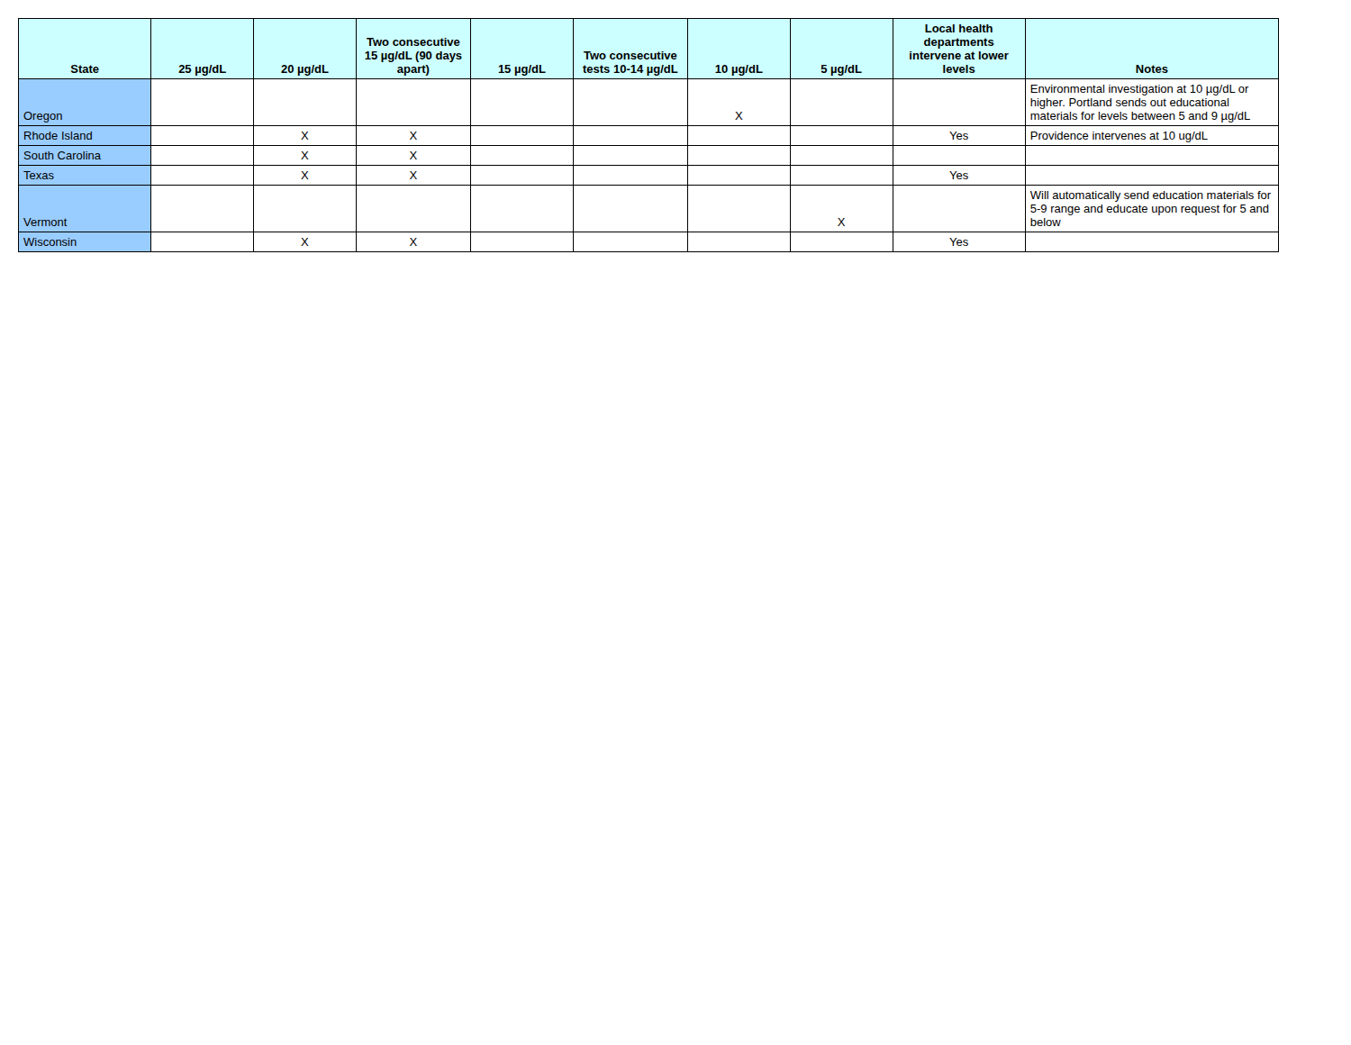| State | 25 µg/dL | 20 µg/dL | Two consecutive 15 µg/dL (90 days apart) | 15 µg/dL | Two consecutive tests 10-14 µg/dL | 10 µg/dL | 5 µg/dL | Local health departments intervene at lower levels | Notes |
| --- | --- | --- | --- | --- | --- | --- | --- | --- | --- |
| Oregon | | | | | | X | | | Environmental investigation at 10 µg/dL or higher. Portland sends out educational materials for levels between 5 and 9 µg/dL |
| Rhode Island | | X | X | | | | | Yes | Providence intervenes at 10 ug/dL |
| South Carolina | | X | X | | | | | | |
| Texas | | X | X | | | | | Yes | |
| Vermont | | | | | | | X | | Will automatically send education materials for 5-9 range and educate upon request for 5 and below |
| Wisconsin | | X | X | | | | | Yes | |